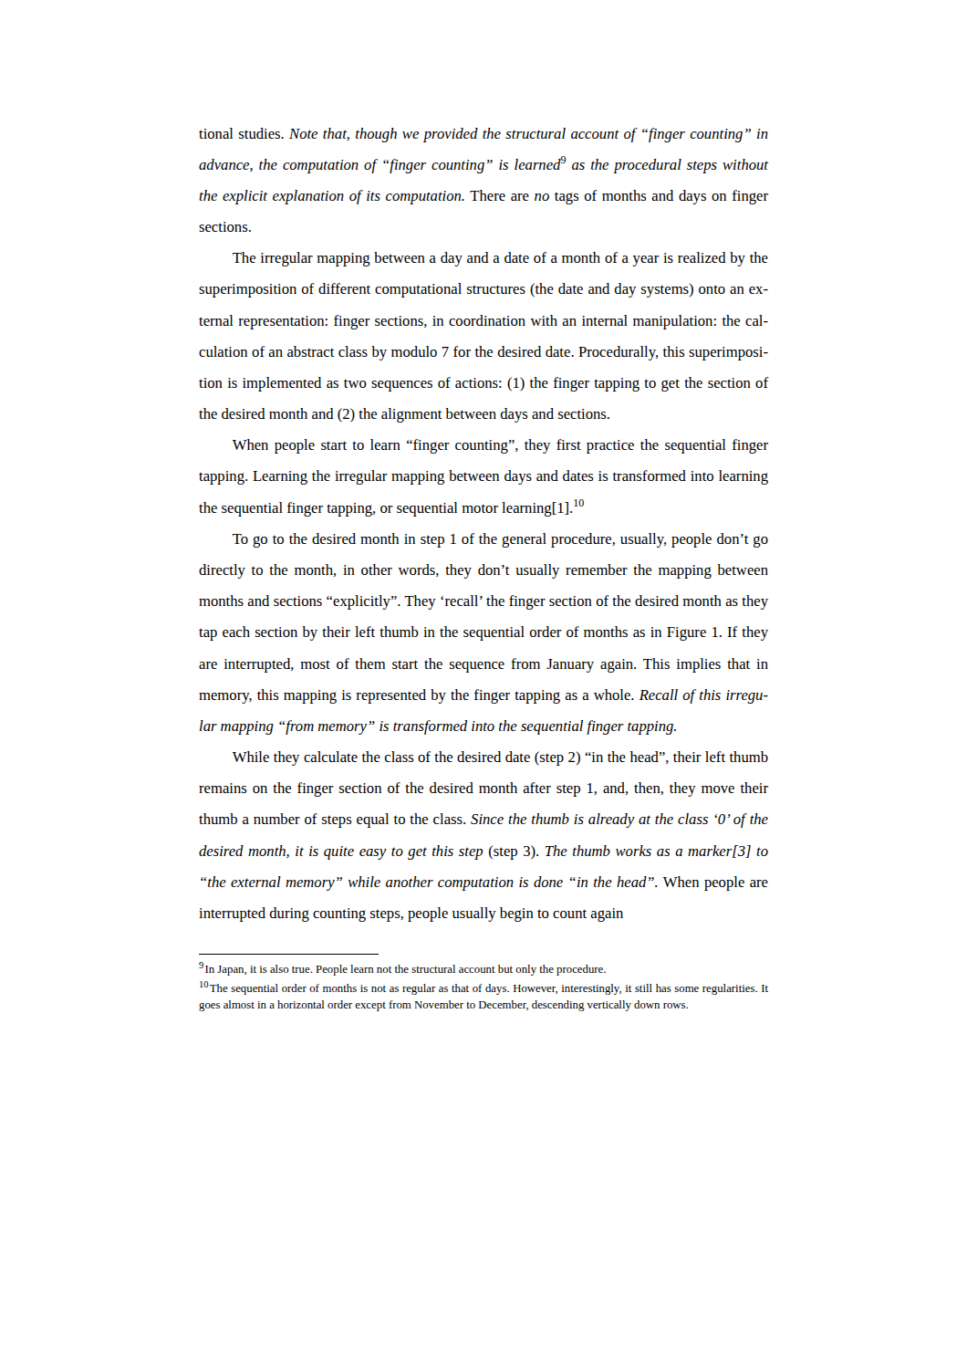tional studies. Note that, though we provided the structural account of “finger counting” in advance, the computation of “finger counting” is learned9 as the procedural steps without the explicit explanation of its computation. There are no tags of months and days on finger sections.
The irregular mapping between a day and a date of a month of a year is realized by the superimposition of different computational structures (the date and day systems) onto an external representation: finger sections, in coordination with an internal manipulation: the calculation of an abstract class by modulo 7 for the desired date. Procedurally, this superimposition is implemented as two sequences of actions: (1) the finger tapping to get the section of the desired month and (2) the alignment between days and sections.
When people start to learn “finger counting”, they first practice the sequential finger tapping. Learning the irregular mapping between days and dates is transformed into learning the sequential finger tapping, or sequential motor learning[1].10
To go to the desired month in step 1 of the general procedure, usually, people don’t go directly to the month, in other words, they don’t usually remember the mapping between months and sections “explicitly”. They ‘recall’ the finger section of the desired month as they tap each section by their left thumb in the sequential order of months as in Figure 1. If they are interrupted, most of them start the sequence from January again. This implies that in memory, this mapping is represented by the finger tapping as a whole. Recall of this irregular mapping “from memory” is transformed into the sequential finger tapping.
While they calculate the class of the desired date (step 2) “in the head”, their left thumb remains on the finger section of the desired month after step 1, and, then, they move their thumb a number of steps equal to the class. Since the thumb is already at the class ‘0’ of the desired month, it is quite easy to get this step (step 3). The thumb works as a marker[3] to “the external memory” while another computation is done “in the head”. When people are interrupted during counting steps, people usually begin to count again
9 In Japan, it is also true. People learn not the structural account but only the procedure.
10 The sequential order of months is not as regular as that of days. However, interestingly, it still has some regularities. It goes almost in a horizontal order except from November to December, descending vertically down rows.